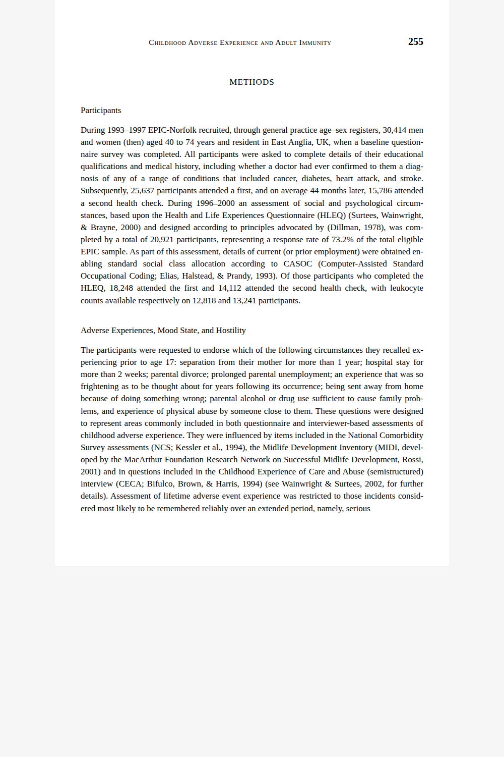Childhood Adverse Experience and Adult Immunity 255
Methods
Participants
During 1993–1997 EPIC-Norfolk recruited, through general practice age–sex registers, 30,414 men and women (then) aged 40 to 74 years and resident in East Anglia, UK, when a baseline questionnaire survey was completed. All participants were asked to complete details of their educational qualifications and medical history, including whether a doctor had ever confirmed to them a diagnosis of any of a range of conditions that included cancer, diabetes, heart attack, and stroke. Subsequently, 25,637 participants attended a first, and on average 44 months later, 15,786 attended a second health check. During 1996–2000 an assessment of social and psychological circumstances, based upon the Health and Life Experiences Questionnaire (HLEQ) (Surtees, Wainwright, & Brayne, 2000) and designed according to principles advocated by (Dillman, 1978), was completed by a total of 20,921 participants, representing a response rate of 73.2% of the total eligible EPIC sample. As part of this assessment, details of current (or prior employment) were obtained enabling standard social class allocation according to CASOC (Computer-Assisted Standard Occupational Coding; Elias, Halstead, & Prandy, 1993). Of those participants who completed the HLEQ, 18,248 attended the first and 14,112 attended the second health check, with leukocyte counts available respectively on 12,818 and 13,241 participants.
Adverse Experiences, Mood State, and Hostility
The participants were requested to endorse which of the following circumstances they recalled experiencing prior to age 17: separation from their mother for more than 1 year; hospital stay for more than 2 weeks; parental divorce; prolonged parental unemployment; an experience that was so frightening as to be thought about for years following its occurrence; being sent away from home because of doing something wrong; parental alcohol or drug use sufficient to cause family problems, and experience of physical abuse by someone close to them. These questions were designed to represent areas commonly included in both questionnaire and interviewer-based assessments of childhood adverse experience. They were influenced by items included in the National Comorbidity Survey assessments (NCS; Kessler et al., 1994), the Midlife Development Inventory (MIDI, developed by the MacArthur Foundation Research Network on Successful Midlife Development, Rossi, 2001) and in questions included in the Childhood Experience of Care and Abuse (semistructured) interview (CECA; Bifulco, Brown, & Harris, 1994) (see Wainwright & Surtees, 2002, for further details). Assessment of lifetime adverse event experience was restricted to those incidents considered most likely to be remembered reliably over an extended period, namely, serious